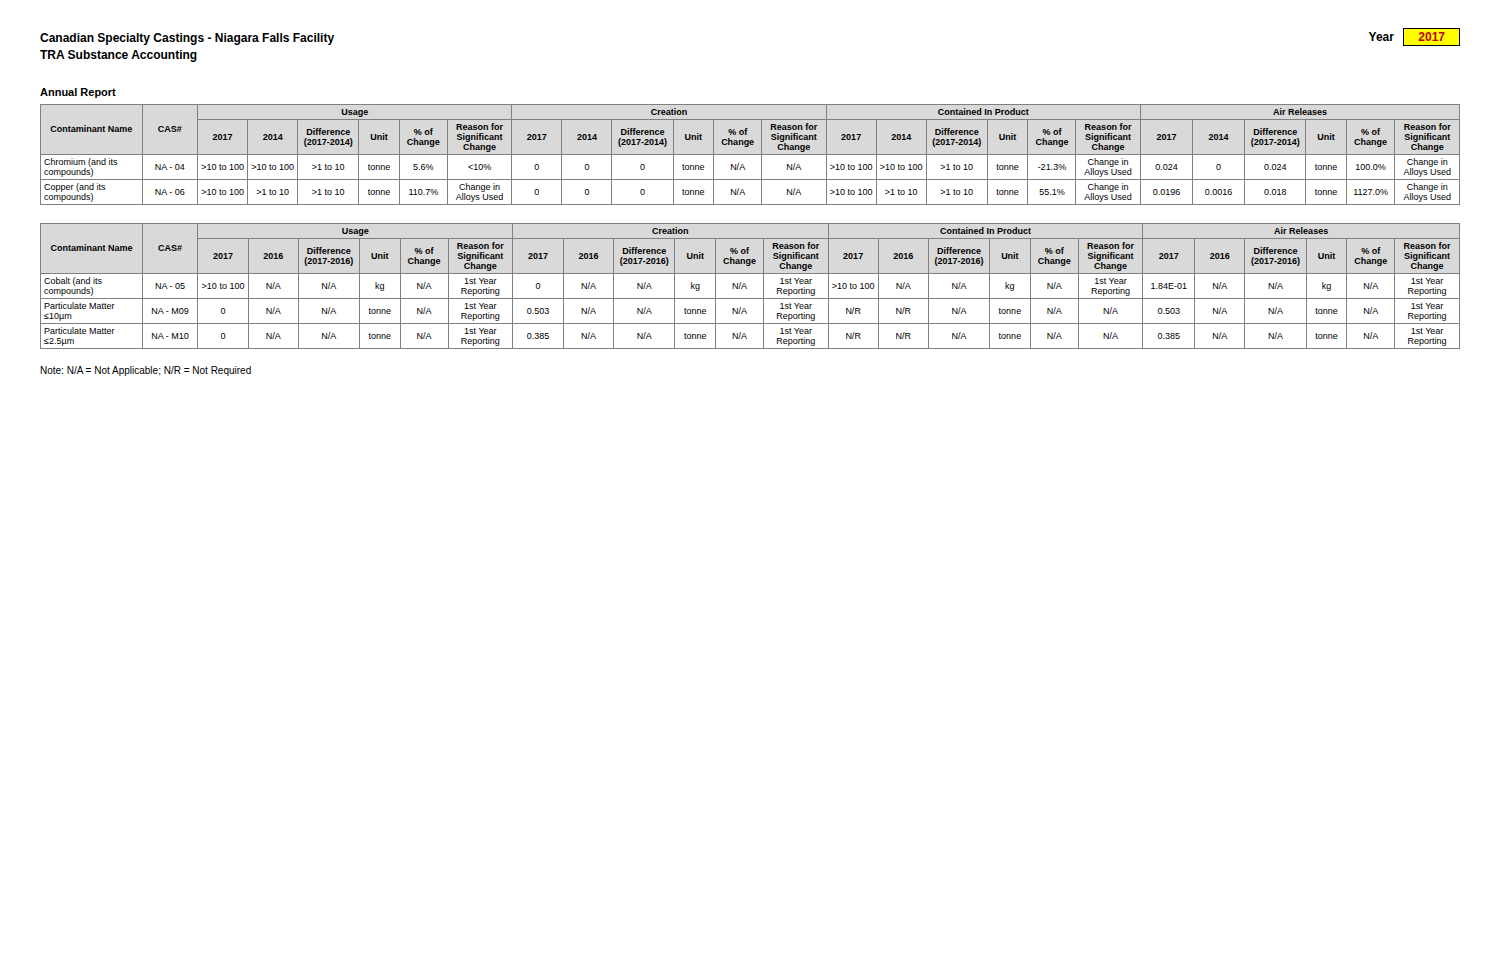Canadian Specialty Castings - Niagara Falls Facility
TRA Substance Accounting
Year 2017
Annual Report
| Contaminant Name | CAS# | Usage | Creation | Contained In Product | Air Releases |
| --- | --- | --- | --- | --- | --- |
| 2017 | 2014 | Difference (2017-2014) | Unit | % of Change | Reason for Significant Change | 2017 | 2014 | Difference (2017-2014) | Unit | % of Change | Reason for Significant Change | 2017 | 2014 | Difference (2017-2014) | Unit | % of Change | Reason for Significant Change | 2017 | 2014 | Difference (2017-2014) | Unit | % of Change | Reason for Significant Change |
| Chromium (and its compounds) | NA - 04 | >10 to 100 | >10 to 100 | >1 to 10 | tonne | 5.6% | <10% | 0 | 0 | 0 | tonne | N/A | N/A | >10 to 100 | >10 to 100 | >1 to 10 | tonne | -21.3% | Change in Alloys Used | 0.024 | 0 | 0.024 | tonne | 100.0% | Change in Alloys Used |
| Copper (and its compounds) | NA - 06 | >10 to 100 | >1 to 10 | >1 to 10 | tonne | 110.7% | Change in Alloys Used | 0 | 0 | 0 | tonne | N/A | N/A | >10 to 100 | >1 to 10 | >1 to 10 | tonne | 55.1% | Change in Alloys Used | 0.0196 | 0.0016 | 0.018 | tonne | 1127.0% | Change in Alloys Used |
| Contaminant Name | CAS# | Usage | Creation | Contained In Product | Air Releases |
| --- | --- | --- | --- | --- | --- |
| 2017 | 2016 | Difference (2017-2016) | Unit | % of Change | Reason for Significant Change | 2017 | 2016 | Difference (2017-2016) | Unit | % of Change | Reason for Significant Change | 2017 | 2016 | Difference (2017-2016) | Unit | % of Change | Reason for Significant Change | 2017 | 2016 | Difference (2017-2016) | Unit | % of Change | Reason for Significant Change |
| Cobalt (and its compounds) | NA - 05 | >10 to 100 | N/A | N/A | kg | N/A | 1st Year Reporting | 0 | N/A | N/A | kg | N/A | 1st Year Reporting | >10 to 100 | N/A | N/A | kg | N/A | 1st Year Reporting | 1.84E-01 | N/A | N/A | kg | N/A | 1st Year Reporting |
| Particulate Matter ≤10µm | NA - M09 | 0 | N/A | N/A | tonne | N/A | 1st Year Reporting | 0.503 | N/A | N/A | tonne | N/A | 1st Year Reporting | N/R | N/R | N/A | tonne | N/A | N/A | 0.503 | N/A | N/A | tonne | N/A | 1st Year Reporting |
| Particulate Matter ≤2.5µm | NA - M10 | 0 | N/A | N/A | tonne | N/A | 1st Year Reporting | 0.385 | N/A | N/A | tonne | N/A | 1st Year Reporting | N/R | N/R | N/A | tonne | N/A | N/A | 0.385 | N/A | N/A | tonne | N/A | 1st Year Reporting |
Note: N/A = Not Applicable; N/R = Not Required